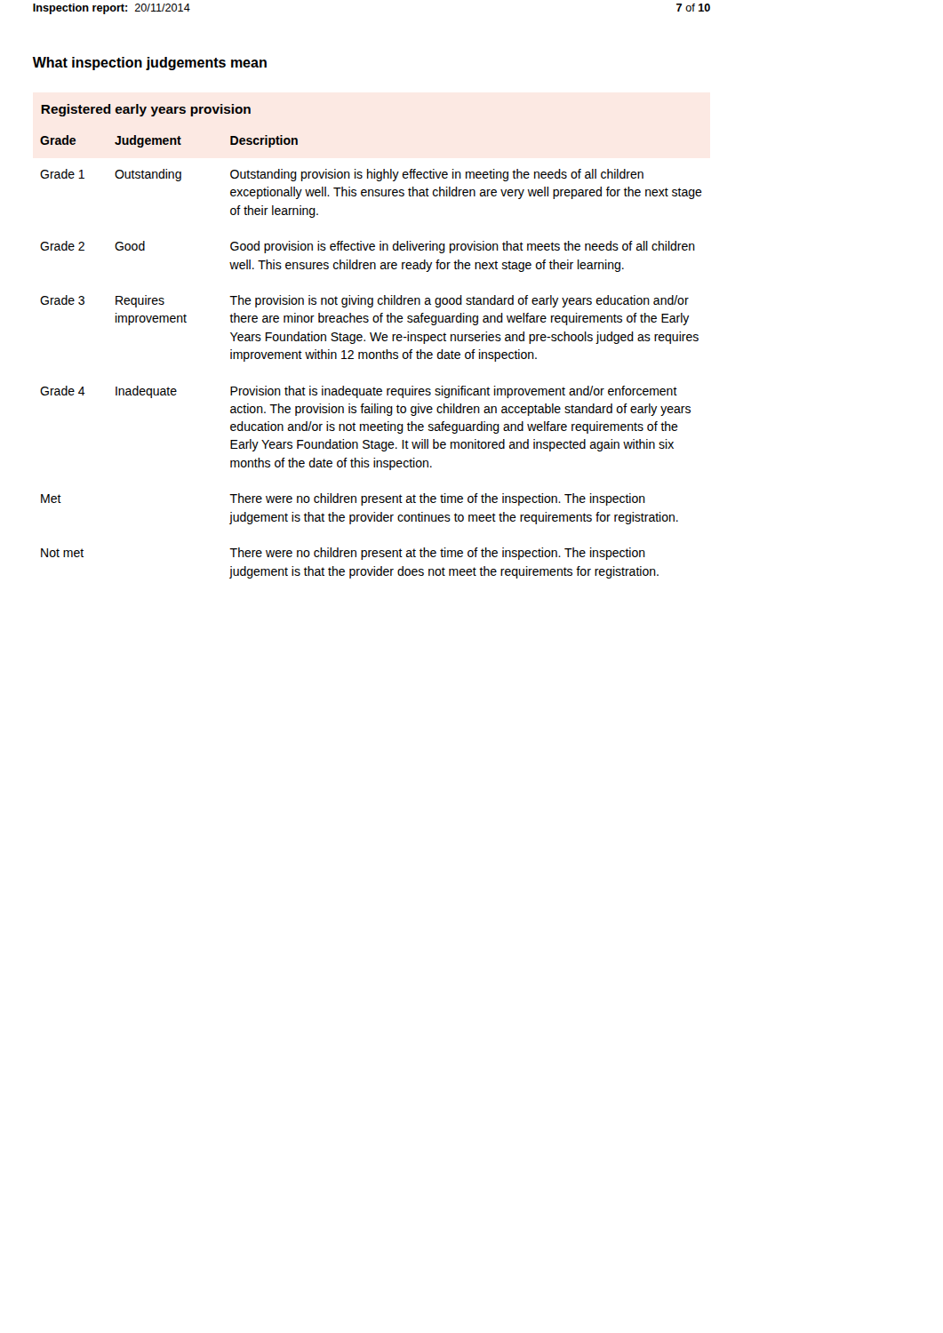Inspection report: 20/11/2014
7 of 10
What inspection judgements mean
Registered early years provision
| Grade | Judgement | Description |
| --- | --- | --- |
| Grade 1 | Outstanding | Outstanding provision is highly effective in meeting the needs of all children exceptionally well. This ensures that children are very well prepared for the next stage of their learning. |
| Grade 2 | Good | Good provision is effective in delivering provision that meets the needs of all children well. This ensures children are ready for the next stage of their learning. |
| Grade 3 | Requires improvement | The provision is not giving children a good standard of early years education and/or there are minor breaches of the safeguarding and welfare requirements of the Early Years Foundation Stage. We re-inspect nurseries and pre-schools judged as requires improvement within 12 months of the date of inspection. |
| Grade 4 | Inadequate | Provision that is inadequate requires significant improvement and/or enforcement action. The provision is failing to give children an acceptable standard of early years education and/or is not meeting the safeguarding and welfare requirements of the Early Years Foundation Stage. It will be monitored and inspected again within six months of the date of this inspection. |
| Met | | There were no children present at the time of the inspection. The inspection judgement is that the provider continues to meet the requirements for registration. |
| Not met | | There were no children present at the time of the inspection. The inspection judgement is that the provider does not meet the requirements for registration. |